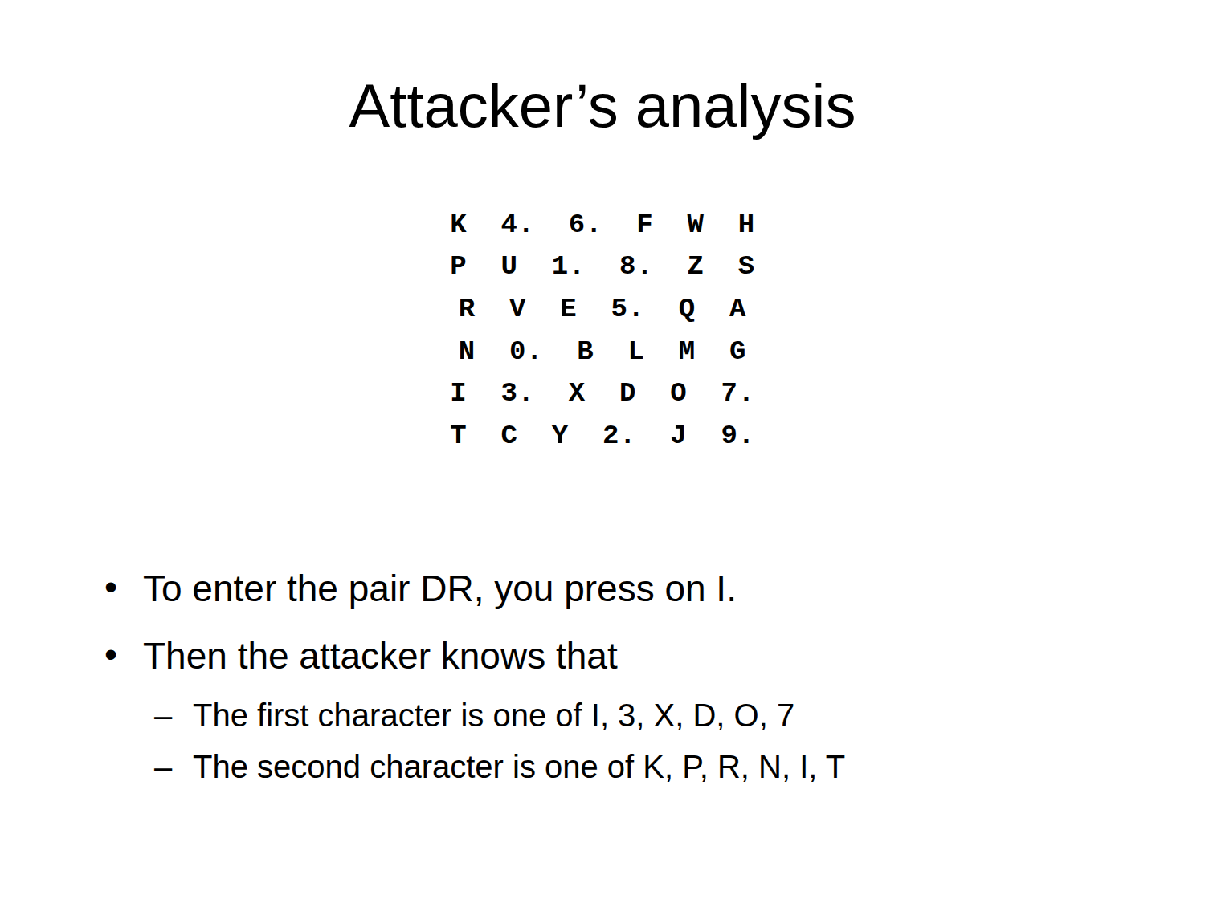Attacker’s analysis
K 4. 6. F W H P U 1. 8. Z S R V E 5. Q A N 0. B L M G I 3. X D O 7. T C Y 2. J 9.
To enter the pair DR, you press on I.
Then the attacker knows that
The first character is one of I, 3, X, D, O, 7
The second character is one of K, P, R, N, I, T